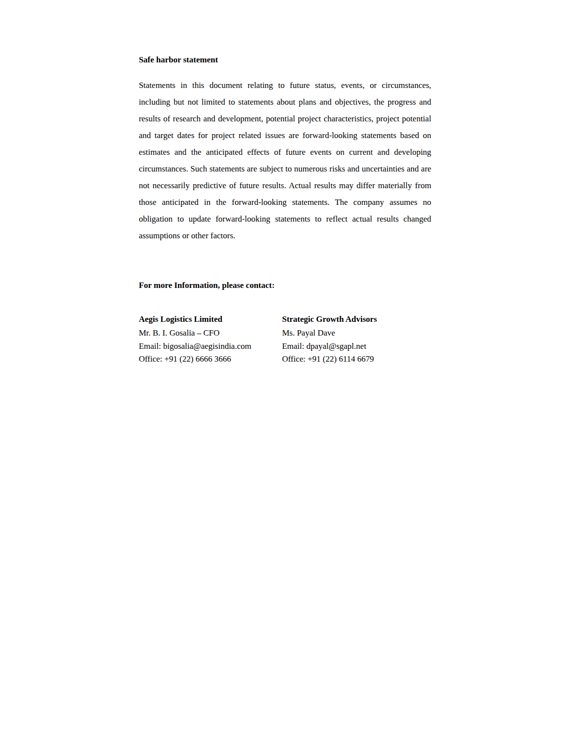Safe harbor statement
Statements in this document relating to future status, events, or circumstances, including but not limited to statements about plans and objectives, the progress and results of research and development, potential project characteristics, project potential and target dates for project related issues are forward-looking statements based on estimates and the anticipated effects of future events on current and developing circumstances. Such statements are subject to numerous risks and uncertainties and are not necessarily predictive of future results. Actual results may differ materially from those anticipated in the forward-looking statements. The company assumes no obligation to update forward-looking statements to reflect actual results changed assumptions or other factors.
For more Information, please contact:
| Aegis Logistics Limited Mr. B. I. Gosalia – CFO Email: bigosalia@aegisindia.com Office: +91 (22) 6666 3666 | Strategic Growth Advisors Ms. Payal Dave Email: dpayal@sgapl.net Office: +91 (22) 6114 6679 |